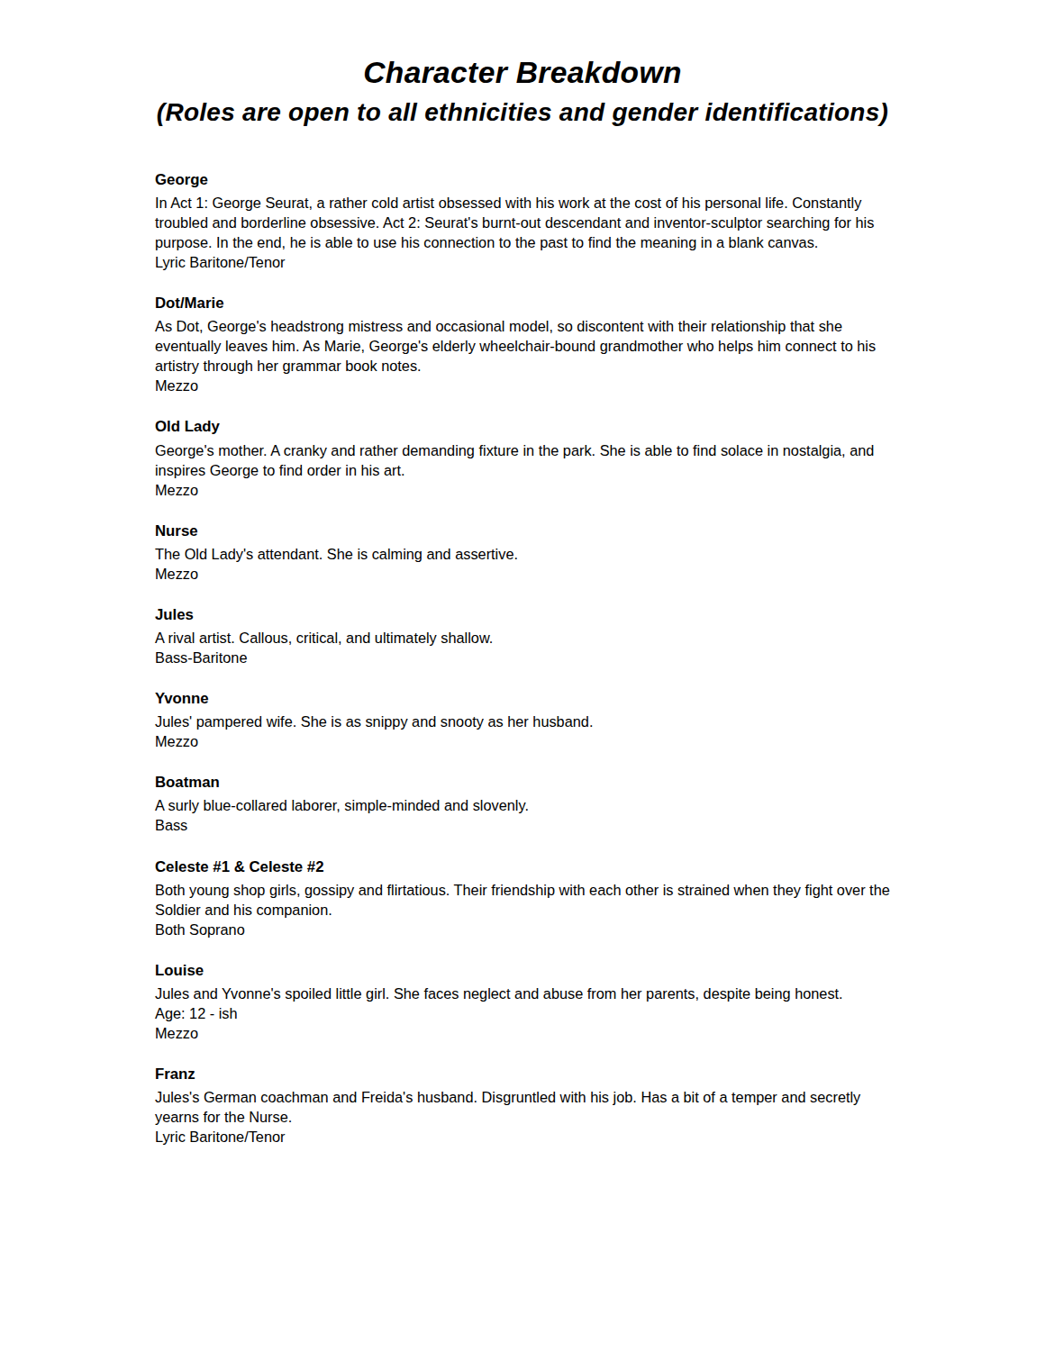Character Breakdown
(Roles are open to all ethnicities and gender identifications)
George
In Act 1: George Seurat, a rather cold artist obsessed with his work at the cost of his personal life. Constantly troubled and borderline obsessive. Act 2: Seurat's burnt-out descendant and inventor-sculptor searching for his purpose. In the end, he is able to use his connection to the past to find the meaning in a blank canvas.
Lyric Baritone/Tenor
Dot/Marie
As Dot, George's headstrong mistress and occasional model, so discontent with their relationship that she eventually leaves him. As Marie, George's elderly wheelchair-bound grandmother who helps him connect to his artistry through her grammar book notes.
Mezzo
Old Lady
George's mother. A cranky and rather demanding fixture in the park. She is able to find solace in nostalgia, and inspires George to find order in his art.
Mezzo
Nurse
The Old Lady's attendant. She is calming and assertive.
Mezzo
Jules
A rival artist. Callous, critical, and ultimately shallow.
Bass-Baritone
Yvonne
Jules' pampered wife. She is as snippy and snooty as her husband.
Mezzo
Boatman
A surly blue-collared laborer, simple-minded and slovenly.
Bass
Celeste #1 & Celeste #2
Both young shop girls, gossipy and flirtatious. Their friendship with each other is strained when they fight over the Soldier and his companion.
Both Soprano
Louise
Jules and Yvonne's spoiled little girl. She faces neglect and abuse from her parents, despite being honest.
Age: 12 - ish
Mezzo
Franz
Jules's German coachman and Freida's husband. Disgruntled with his job. Has a bit of a temper and secretly yearns for the Nurse.
Lyric Baritone/Tenor